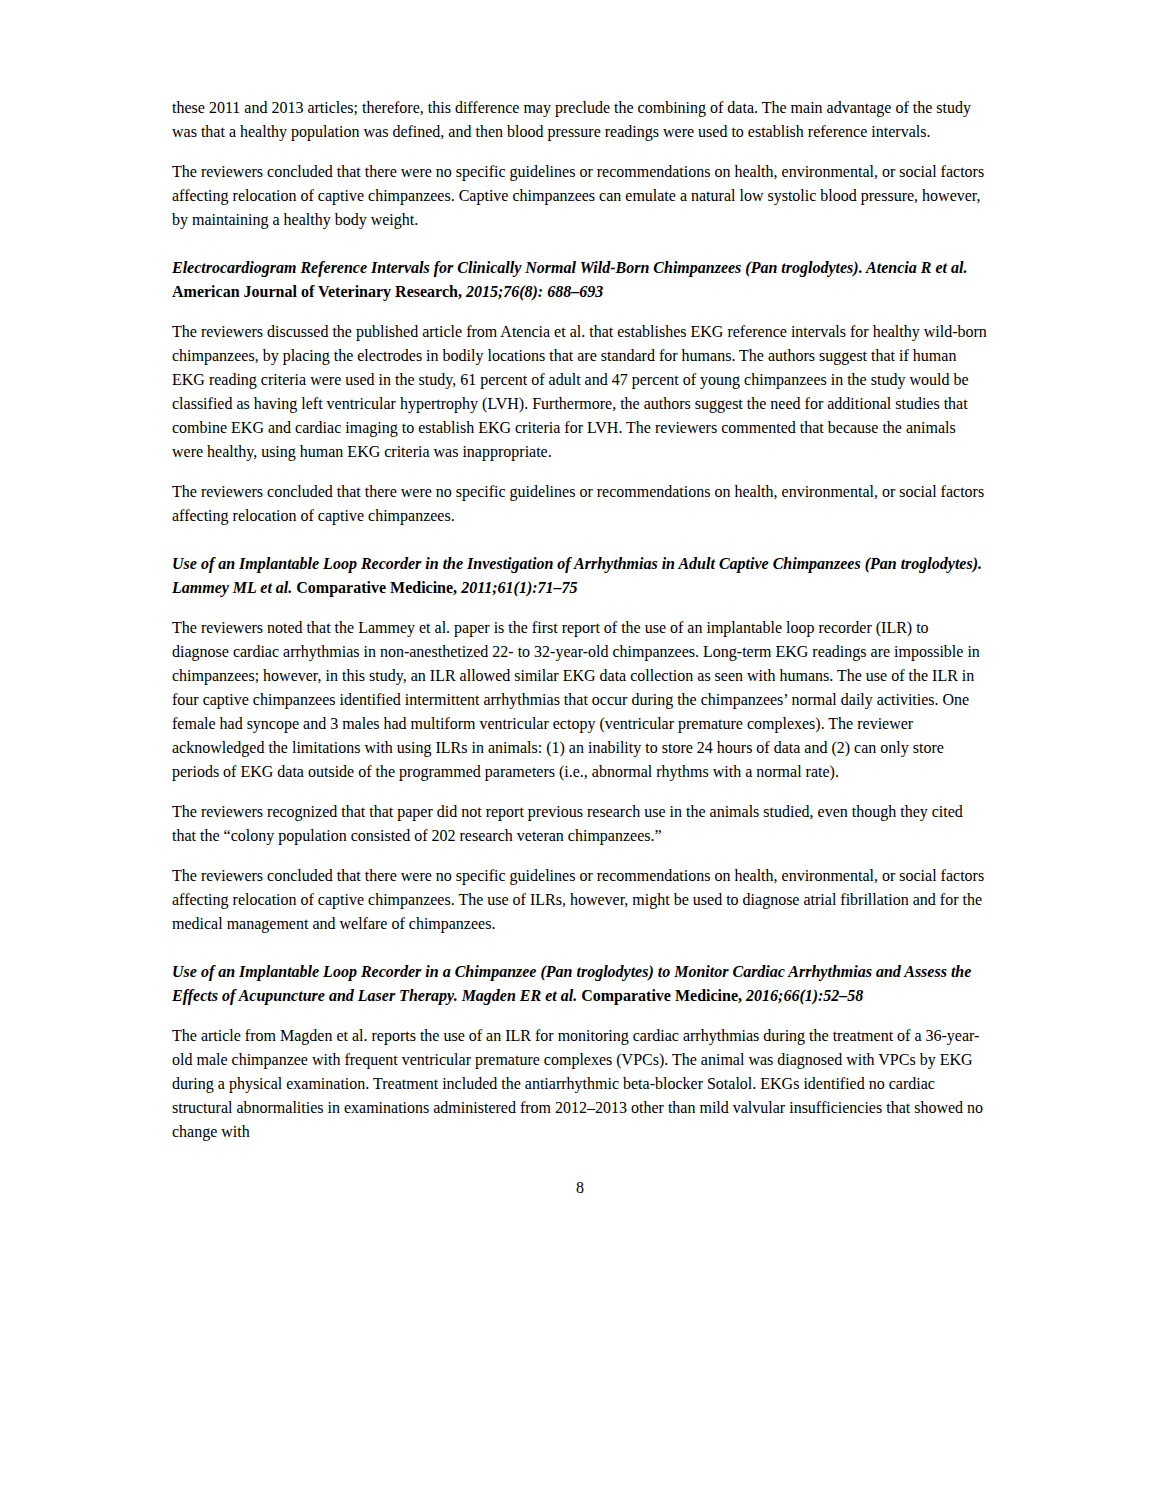these 2011 and 2013 articles; therefore, this difference may preclude the combining of data. The main advantage of the study was that a healthy population was defined, and then blood pressure readings were used to establish reference intervals.
The reviewers concluded that there were no specific guidelines or recommendations on health, environmental, or social factors affecting relocation of captive chimpanzees. Captive chimpanzees can emulate a natural low systolic blood pressure, however, by maintaining a healthy body weight.
Electrocardiogram Reference Intervals for Clinically Normal Wild-Born Chimpanzees (Pan troglodytes). Atencia R et al. American Journal of Veterinary Research, 2015;76(8): 688–693
The reviewers discussed the published article from Atencia et al. that establishes EKG reference intervals for healthy wild-born chimpanzees, by placing the electrodes in bodily locations that are standard for humans. The authors suggest that if human EKG reading criteria were used in the study, 61 percent of adult and 47 percent of young chimpanzees in the study would be classified as having left ventricular hypertrophy (LVH). Furthermore, the authors suggest the need for additional studies that combine EKG and cardiac imaging to establish EKG criteria for LVH. The reviewers commented that because the animals were healthy, using human EKG criteria was inappropriate.
The reviewers concluded that there were no specific guidelines or recommendations on health, environmental, or social factors affecting relocation of captive chimpanzees.
Use of an Implantable Loop Recorder in the Investigation of Arrhythmias in Adult Captive Chimpanzees (Pan troglodytes). Lammey ML et al. Comparative Medicine, 2011;61(1):71–75
The reviewers noted that the Lammey et al. paper is the first report of the use of an implantable loop recorder (ILR) to diagnose cardiac arrhythmias in non-anesthetized 22- to 32-year-old chimpanzees. Long-term EKG readings are impossible in chimpanzees; however, in this study, an ILR allowed similar EKG data collection as seen with humans. The use of the ILR in four captive chimpanzees identified intermittent arrhythmias that occur during the chimpanzees’ normal daily activities. One female had syncope and 3 males had multiform ventricular ectopy (ventricular premature complexes). The reviewer acknowledged the limitations with using ILRs in animals: (1) an inability to store 24 hours of data and (2) can only store periods of EKG data outside of the programmed parameters (i.e., abnormal rhythms with a normal rate).
The reviewers recognized that that paper did not report previous research use in the animals studied, even though they cited that the “colony population consisted of 202 research veteran chimpanzees.”
The reviewers concluded that there were no specific guidelines or recommendations on health, environmental, or social factors affecting relocation of captive chimpanzees. The use of ILRs, however, might be used to diagnose atrial fibrillation and for the medical management and welfare of chimpanzees.
Use of an Implantable Loop Recorder in a Chimpanzee (Pan troglodytes) to Monitor Cardiac Arrhythmias and Assess the Effects of Acupuncture and Laser Therapy. Magden ER et al. Comparative Medicine, 2016;66(1):52–58
The article from Magden et al. reports the use of an ILR for monitoring cardiac arrhythmias during the treatment of a 36-year-old male chimpanzee with frequent ventricular premature complexes (VPCs). The animal was diagnosed with VPCs by EKG during a physical examination. Treatment included the antiarrhythmic beta-blocker Sotalol. EKGs identified no cardiac structural abnormalities in examinations administered from 2012–2013 other than mild valvular insufficiencies that showed no change with
8